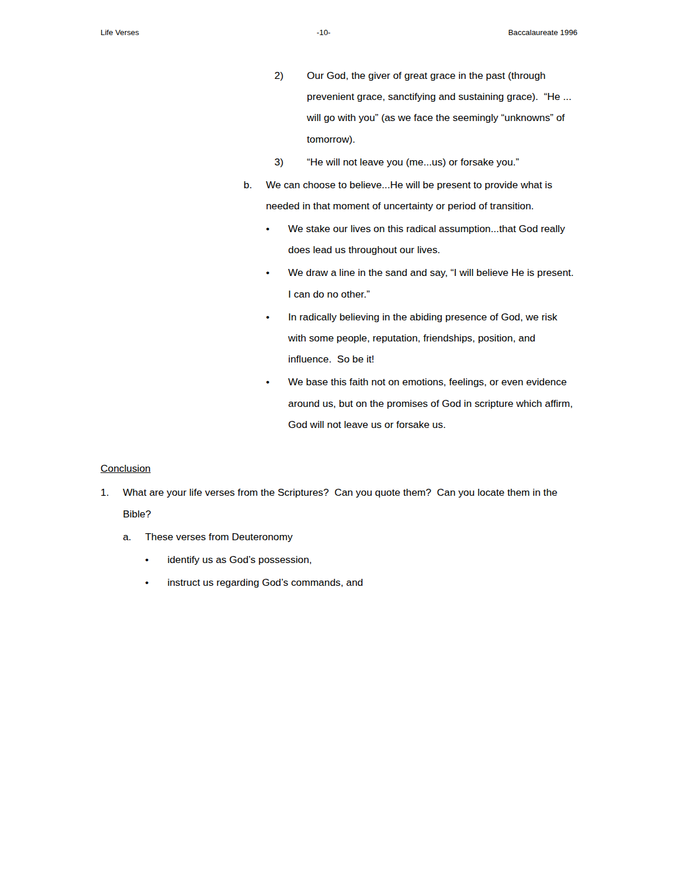Life Verses -10- Baccalaureate 1996
2) Our God, the giver of great grace in the past (through prevenient grace, sanctifying and sustaining grace). “He ... will go with you” (as we face the seemingly “unknowns” of tomorrow).
3)“He will not leave you (me...us) or forsake you.”
b. We can choose to believe...He will be present to provide what is needed in that moment of uncertainty or period of transition.
•We stake our lives on this radical assumption...that God really does lead us throughout our lives.
•We draw a line in the sand and say, “I will believe He is present. I can do no other.”
•In radically believing in the abiding presence of God, we risk with some people, reputation, friendships, position, and influence. So be it!
•We base this faith not on emotions, feelings, or even evidence around us, but on the promises of God in scripture which affirm, God will not leave us or forsake us.
Conclusion
1. What are your life verses from the Scriptures? Can you quote them? Can you locate them in the Bible?
a. These verses from Deuteronomy
•identify us as God’s possession,
•instruct us regarding God’s commands, and